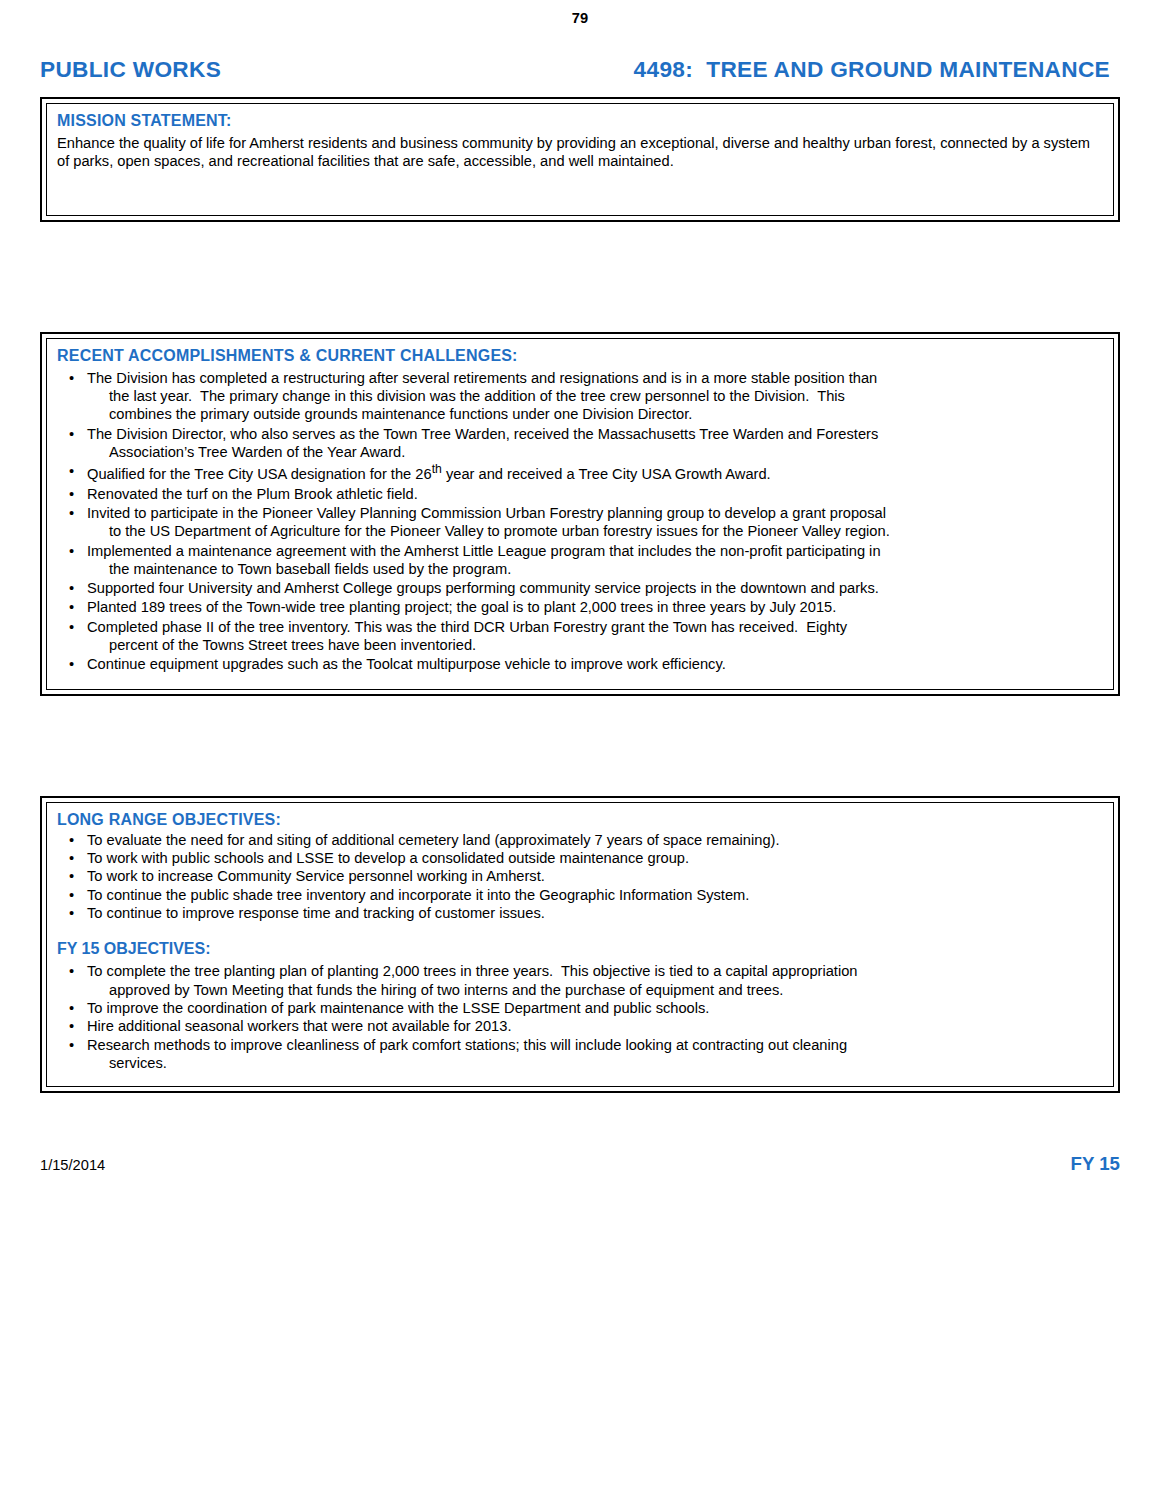79
PUBLIC WORKS
4498: TREE AND GROUND MAINTENANCE
MISSION STATEMENT:
Enhance the quality of life for Amherst residents and business community by providing an exceptional, diverse and healthy urban forest, connected by a system of parks, open spaces, and recreational facilities that are safe, accessible, and well maintained.
RECENT ACCOMPLISHMENTS & CURRENT CHALLENGES:
The Division has completed a restructuring after several retirements and resignations and is in a more stable position thanthe last year. The primary change in this division was the addition of the tree crew personnel to the Division. This combines the primary outside grounds maintenance functions under one Division Director.
The Division Director, who also serves as the Town Tree Warden, received the Massachusetts Tree Warden and ForestersAssociation’s Tree Warden of the Year Award.
Qualified for the Tree City USA designation for the 26th year and received a Tree City USA Growth Award.
Renovated the turf on the Plum Brook athletic field.
Invited to participate in the Pioneer Valley Planning Commission Urban Forestry planning group to develop a grant proposalto the US Department of Agriculture for the Pioneer Valley to promote urban forestry issues for the Pioneer Valley region.
Implemented a maintenance agreement with the Amherst Little League program that includes the non-profit participating inthe maintenance to Town baseball fields used by the program.
Supported four University and Amherst College groups performing community service projects in the downtown and parks.
Planted 189 trees of the Town-wide tree planting project; the goal is to plant 2,000 trees in three years by July 2015.
Completed phase II of the tree inventory. This was the third DCR Urban Forestry grant the Town has received. Eightypercent of the Towns Street trees have been inventoried.
Continue equipment upgrades such as the Toolcat multipurpose vehicle to improve work efficiency.
LONG RANGE OBJECTIVES:
To evaluate the need for and siting of additional cemetery land (approximately 7 years of space remaining).
To work with public schools and LSSE to develop a consolidated outside maintenance group.
To work to increase Community Service personnel working in Amherst.
To continue the public shade tree inventory and incorporate it into the Geographic Information System.
To continue to improve response time and tracking of customer issues.
FY 15 OBJECTIVES:
To complete the tree planting plan of planting 2,000 trees in three years. This objective is tied to a capital appropriationapproved by Town Meeting that funds the hiring of two interns and the purchase of equipment and trees.
To improve the coordination of park maintenance with the LSSE Department and public schools.
Hire additional seasonal workers that were not available for 2013.
Research methods to improve cleanliness of park comfort stations; this will include looking at contracting out cleaningservices.
1/15/2014
FY 15